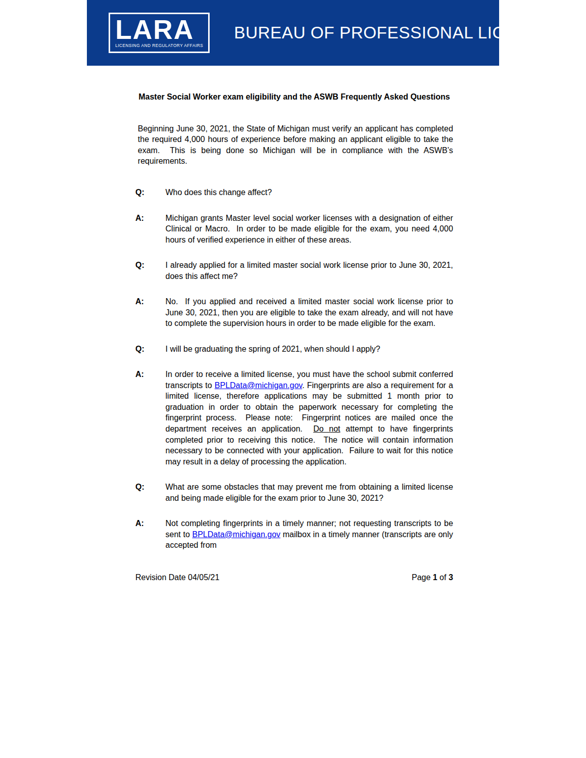LARA LICENSING AND REGULATORY AFFAIRS
BUREAU OF PROFESSIONAL LICENSING
Master Social Worker exam eligibility and the ASWB Frequently Asked Questions
Beginning June 30, 2021, the State of Michigan must verify an applicant has completed the required 4,000 hours of experience before making an applicant eligible to take the exam. This is being done so Michigan will be in compliance with the ASWB’s requirements.
| Q: | Who does this change affect? |
| A: | Michigan grants Master level social worker licenses with a designation of either Clinical or Macro. In order to be made eligible for the exam, you need 4,000 hours of verified experience in either of these areas. |
| Q: | I already applied for a limited master social work license prior to June 30, 2021, does this affect me? |
| A: | No. If you applied and received a limited master social work license prior to June 30, 2021, then you are eligible to take the exam already, and will not have to complete the supervision hours in order to be made eligible for the exam. |
| Q: | I will be graduating the spring of 2021, when should I apply? |
| A: | In order to receive a limited license, you must have the school submit conferred transcripts to BPLData@michigan.gov . Fingerprints are also a requirement for a limited license, therefore applications may be submitted 1 month prior to graduation in order to obtain the paperwork necessary for completing the fingerprint process. Please note: Fingerprint notices are mailed once the department receives an application. Do not attempt to have fingerprints completed prior to receiving this notice. The notice will contain information necessary to be connected with your application. Failure to wait for this notice may result in a delay of processing the application. |
| Q: | What are some obstacles that may prevent me from obtaining a limited license and being made eligible for the exam prior to June 30, 2021? |
| A: | Not completing fingerprints in a timely manner; not requesting transcripts to be sent to BPLData@michigan.gov mailbox in a timely manner (transcripts are only accepted from |
Revision Date 04/05/21 Page 1 of 3